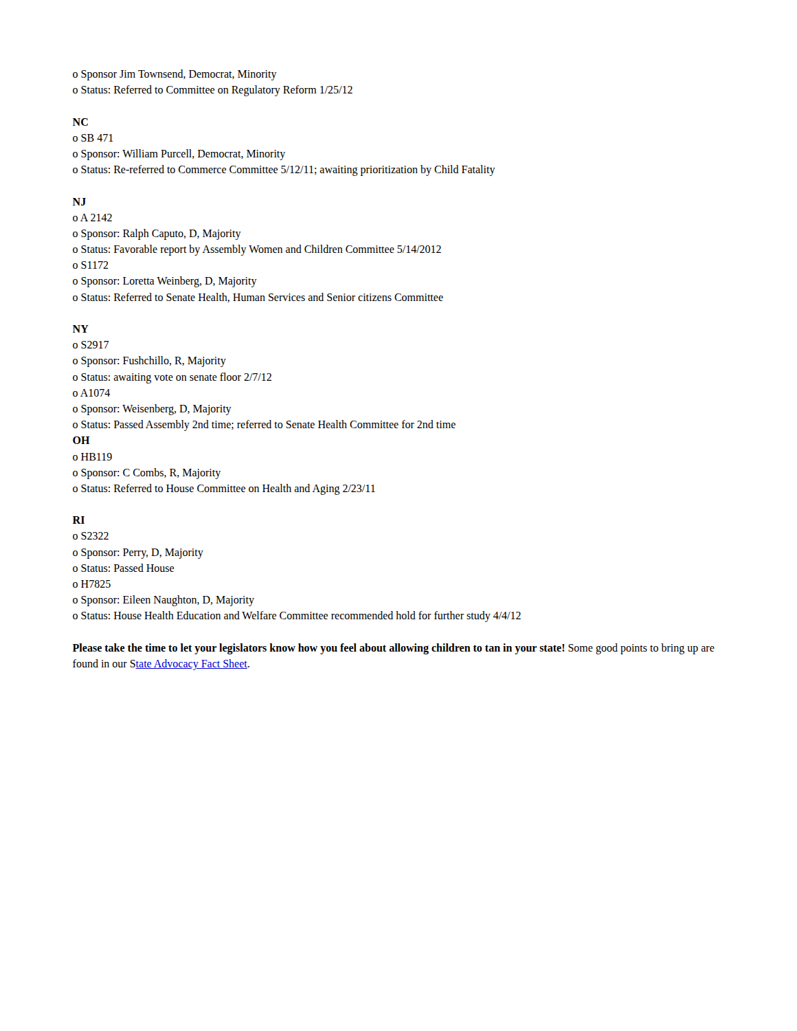o Sponsor Jim Townsend, Democrat, Minority
o Status: Referred to Committee on Regulatory Reform 1/25/12
NC
o SB 471
o Sponsor: William Purcell, Democrat, Minority
o Status: Re-referred to Commerce Committee 5/12/11; awaiting prioritization by Child Fatality
NJ
o A 2142
o Sponsor: Ralph Caputo, D, Majority
o Status: Favorable report by Assembly Women and Children Committee 5/14/2012
o S1172
o Sponsor: Loretta Weinberg, D, Majority
o Status: Referred to Senate Health, Human Services and Senior citizens Committee
NY
o S2917
o Sponsor: Fushchillo, R, Majority
o Status: awaiting vote on senate floor 2/7/12
o A1074
o Sponsor: Weisenberg, D, Majority
o Status: Passed Assembly 2nd time; referred to Senate Health Committee for 2nd time
OH
o HB119
o Sponsor: C Combs, R, Majority
o Status: Referred to House Committee on Health and Aging 2/23/11
RI
o S2322
o Sponsor: Perry, D, Majority
o Status: Passed House
o H7825
o Sponsor: Eileen Naughton, D, Majority
o Status: House Health Education and Welfare Committee recommended hold for further study 4/4/12
Please take the time to let your legislators know how you feel about allowing children to tan in your state! Some good points to bring up are found in our State Advocacy Fact Sheet.